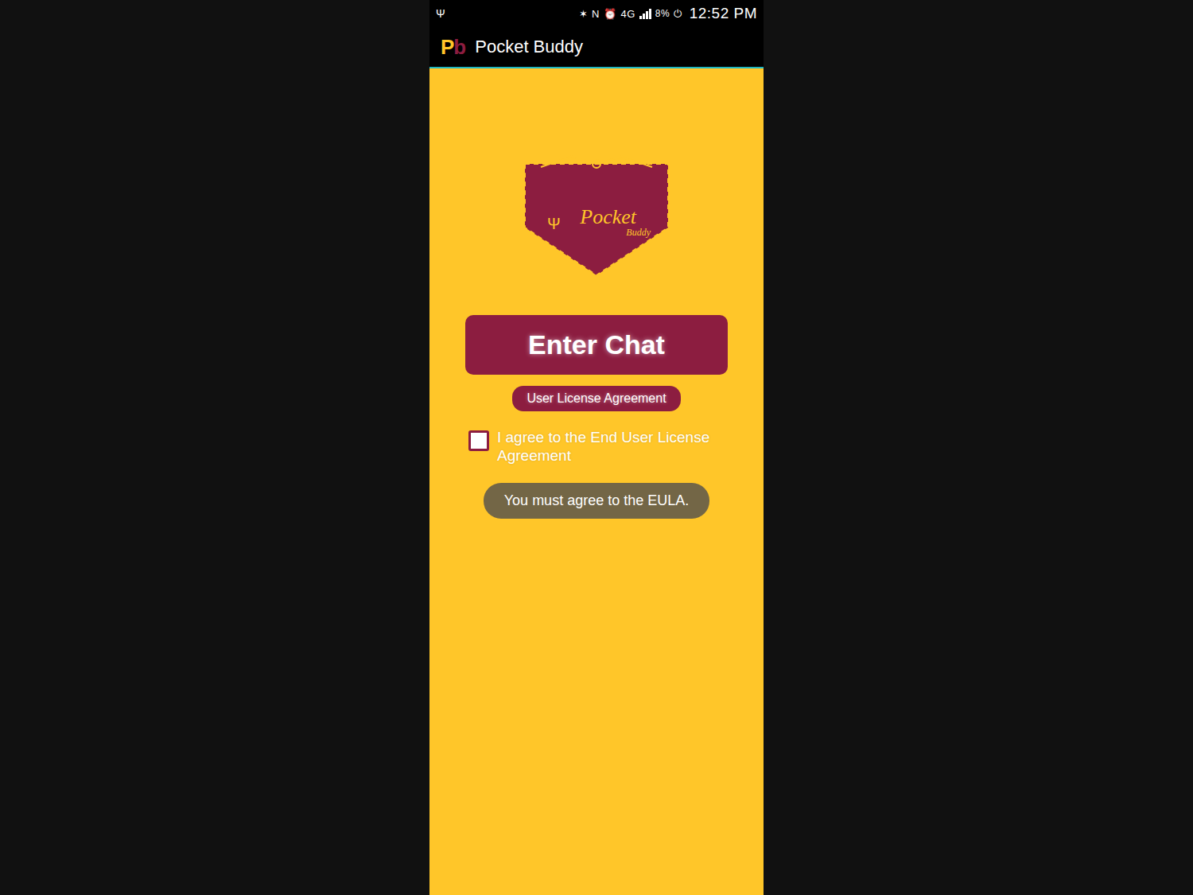Ψ
✶ N ⏰ 4G 8% ⏻ 12:52 PM
Pb Pocket Buddy
Pocket Buddy Ψ Enter Chat User License Agreement
I agree to the End User License Agreement
You must agree to the EULA.